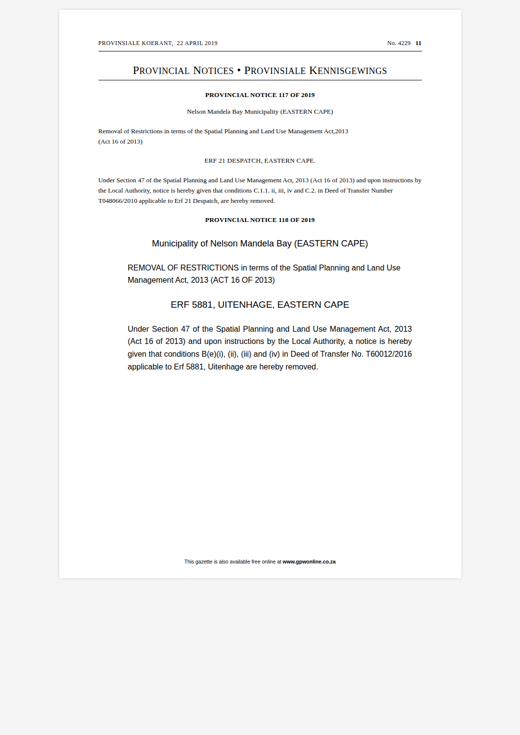Provinsiale Koerant, 22 April 2019
No. 4229 11
PROVINCIAL NOTICES • PROVINSIALE KENNISGEWINGS
PROVINCIAL NOTICE 117 OF 2019
Nelson Mandela Bay Municipality (EASTERN CAPE)
Removal of Restrictions in terms of the Spatial Planning and Land Use Management Act,2013
(Act 16 of 2013)
ERF 21 DESPATCH, EASTERN CAPE.
Under Section 47 of the Spatial Planning and Land Use Management Act, 2013 (Act 16 of 2013) and upon instructions by the Local Authority, notice is hereby given that conditions C.1.1. ii, iii, iv and C.2. in Deed of Transfer Number T048066/2010 applicable to Erf 21 Despatch, are hereby removed.
PROVINCIAL NOTICE 118 OF 2019
Municipality of Nelson Mandela Bay (EASTERN CAPE)
REMOVAL OF RESTRICTIONS in terms of the Spatial Planning and Land Use Management Act, 2013 (ACT 16 OF 2013)
ERF 5881, UITENHAGE, EASTERN CAPE
Under Section 47 of the Spatial Planning and Land Use Management Act, 2013 (Act 16 of 2013) and upon instructions by the Local Authority, a notice is hereby given that conditions B(e)(i), (ii), (iii) and (iv) in Deed of Transfer No. T60012/2016 applicable to Erf 5881, Uitenhage are hereby removed.
This gazette is also available free online at www.gpwonline.co.za